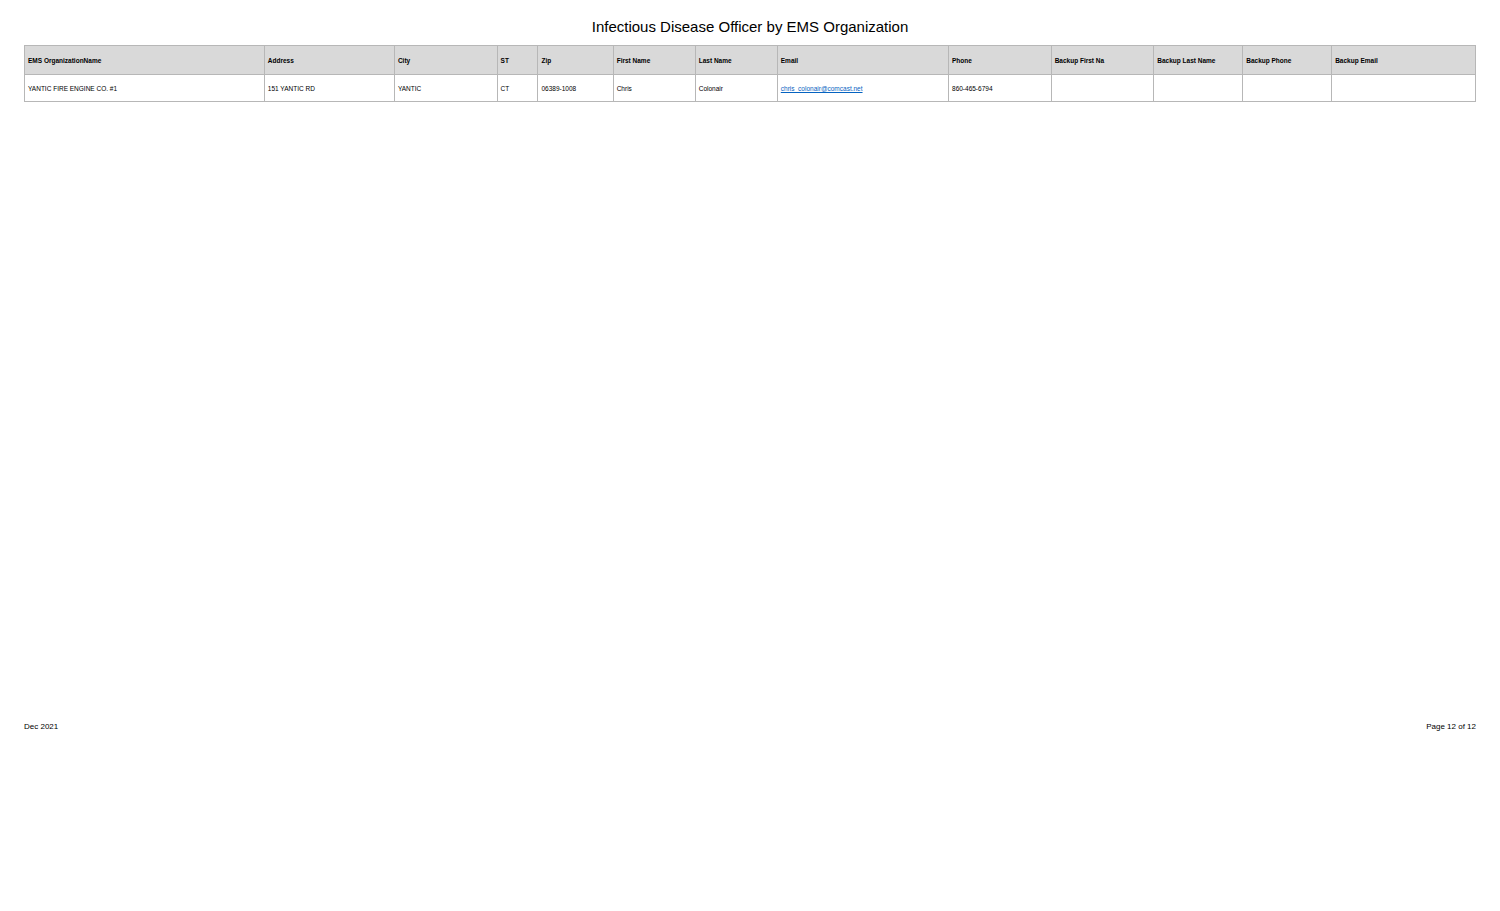Infectious Disease Officer by EMS Organization
| EMS OrganizationName | Address | City | ST | Zip | First Name | Last Name | Email | Phone | Backup First Na | Backup Last Name | Backup Phone | Backup Email |
| --- | --- | --- | --- | --- | --- | --- | --- | --- | --- | --- | --- | --- |
| YANTIC FIRE ENGINE CO. #1 | 151 YANTIC RD | YANTIC | CT | 06389-1008 | Chris | Colonair | chris_colonair@comcast.net | 860-465-6794 | | | | |
Dec 2021 Page 12 of 12